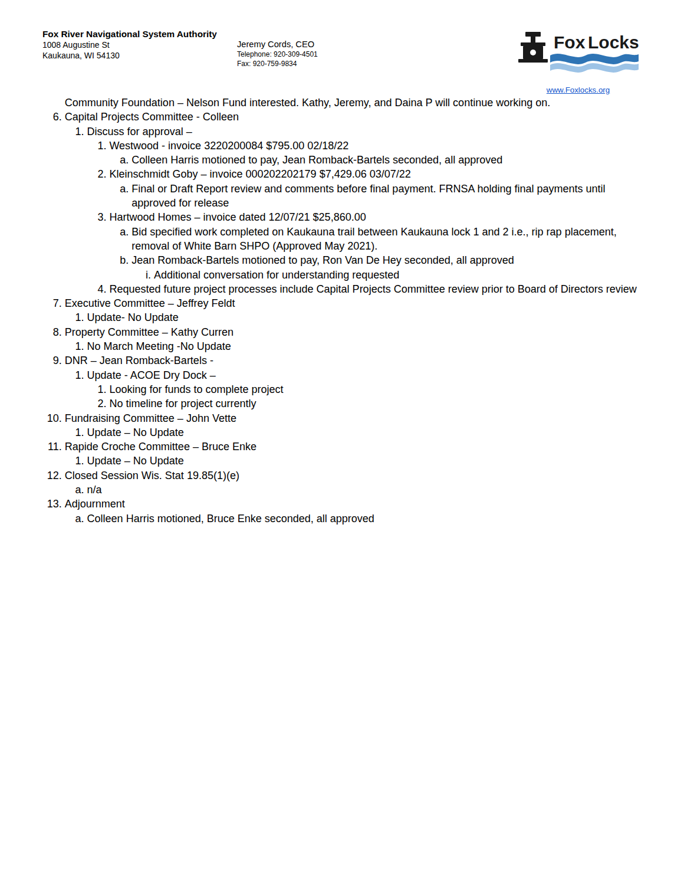Fox River Navigational System Authority
1008 Augustine St
Kaukauna, WI 54130
Jeremy Cords, CEO
Telephone: 920-309-4501
Fax: 920-759-9834
Fox Locks www.Foxlocks.org
Community Foundation – Nelson Fund interested. Kathy, Jeremy, and Daina P will continue working on.
Capital Projects Committee - Colleen
Discuss for approval –
Westwood - invoice 3220200084 $795.00 02/18/22
Colleen Harris motioned to pay, Jean Romback-Bartels seconded, all approved
Kleinschmidt Goby – invoice 000202202179 $7,429.06 03/07/22
Final or Draft Report review and comments before final payment. FRNSA holding final payments until approved for release
Hartwood Homes – invoice dated 12/07/21 $25,860.00
Bid specified work completed on Kaukauna trail between Kaukauna lock 1 and 2 i.e., rip rap placement, removal of White Barn SHPO (Approved May 2021).
Jean Romback-Bartels motioned to pay, Ron Van De Hey seconded, all approved
Additional conversation for understanding requested
Requested future project processes include Capital Projects Committee review prior to Board of Directors review
Executive Committee – Jeffrey Feldt
Update- No Update
Property Committee – Kathy Curren
No March Meeting -No Update
DNR – Jean Romback-Bartels -
Update - ACOE Dry Dock –
Looking for funds to complete project
No timeline for project currently
Fundraising Committee – John Vette
Update – No Update
Rapide Croche Committee – Bruce Enke
Update – No Update
Closed Session Wis. Stat 19.85(1)(e)
n/a
Adjournment
Colleen Harris motioned, Bruce Enke seconded, all approved